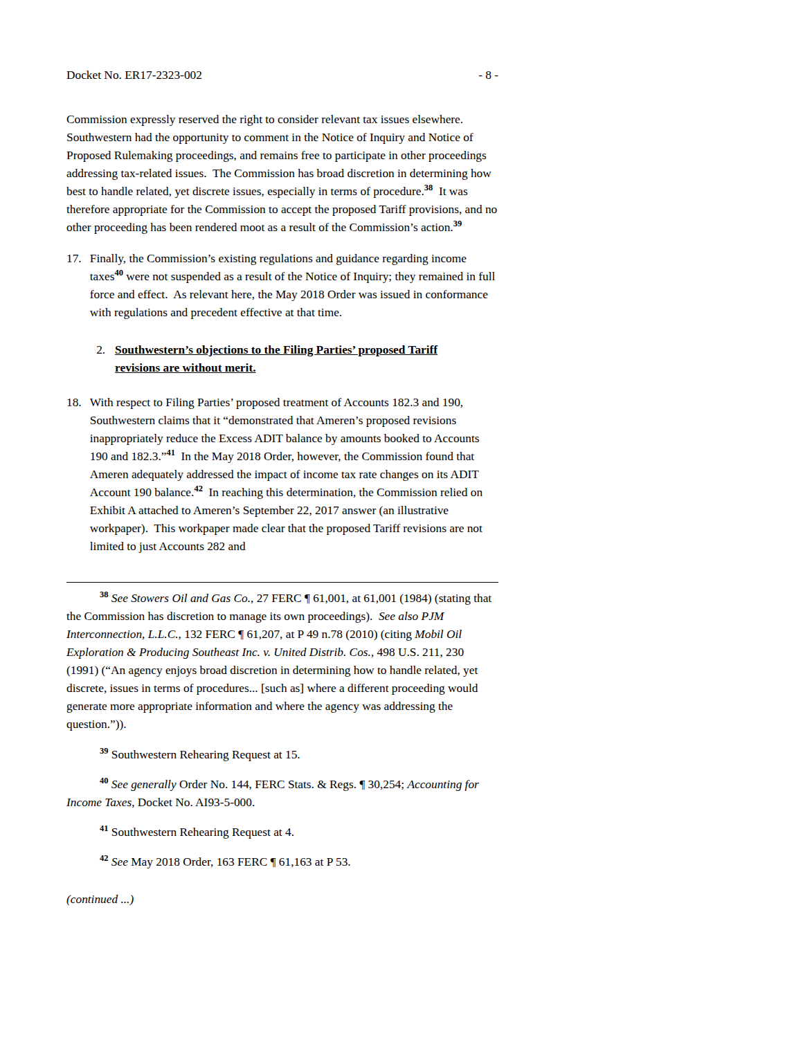Docket No. ER17-2323-002
- 8 -
Commission expressly reserved the right to consider relevant tax issues elsewhere. Southwestern had the opportunity to comment in the Notice of Inquiry and Notice of Proposed Rulemaking proceedings, and remains free to participate in other proceedings addressing tax-related issues. The Commission has broad discretion in determining how best to handle related, yet discrete issues, especially in terms of procedure.38 It was therefore appropriate for the Commission to accept the proposed Tariff provisions, and no other proceeding has been rendered moot as a result of the Commission’s action.39
17.
Finally, the Commission’s existing regulations and guidance regarding income taxes40 were not suspended as a result of the Notice of Inquiry; they remained in full force and effect. As relevant here, the May 2018 Order was issued in conformance with regulations and precedent effective at that time.
2.
Southwestern’s objections to the Filing Parties’ proposed Tariff revisions are without merit.
18.
With respect to Filing Parties’ proposed treatment of Accounts 182.3 and 190, Southwestern claims that it “demonstrated that Ameren’s proposed revisions inappropriately reduce the Excess ADIT balance by amounts booked to Accounts 190 and 182.3.”41 In the May 2018 Order, however, the Commission found that Ameren adequately addressed the impact of income tax rate changes on its ADIT Account 190 balance.42 In reaching this determination, the Commission relied on Exhibit A attached to Ameren’s September 22, 2017 answer (an illustrative workpaper). This workpaper made clear that the proposed Tariff revisions are not limited to just Accounts 282 and
38 See Stowers Oil and Gas Co., 27 FERC ¶ 61,001, at 61,001 (1984) (stating that the Commission has discretion to manage its own proceedings). See also PJM Interconnection, L.L.C., 132 FERC ¶ 61,207, at P 49 n.78 (2010) (citing Mobil Oil Exploration & Producing Southeast Inc. v. United Distrib. Cos., 498 U.S. 211, 230 (1991) (“An agency enjoys broad discretion in determining how to handle related, yet discrete, issues in terms of procedures... [such as] where a different proceeding would generate more appropriate information and where the agency was addressing the question.”)).
39 Southwestern Rehearing Request at 15.
40 See generally Order No. 144, FERC Stats. & Regs. ¶ 30,254; Accounting for Income Taxes, Docket No. AI93-5-000.
41 Southwestern Rehearing Request at 4.
42 See May 2018 Order, 163 FERC ¶ 61,163 at P 53.
(continued ...)